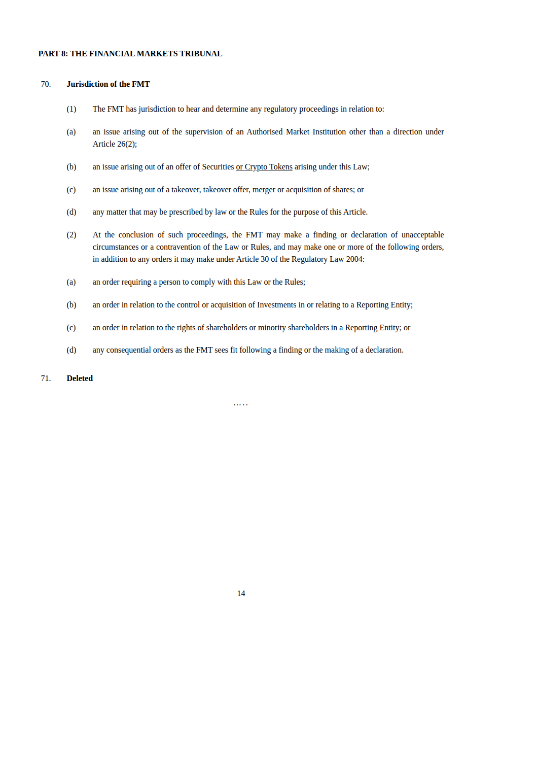PART 8: THE FINANCIAL MARKETS TRIBUNAL
70.
Jurisdiction of the FMT
(1)
The FMT has jurisdiction to hear and determine any regulatory proceedings in relation to:
(a)
an issue arising out of the supervision of an Authorised Market Institution other than a direction under Article 26(2);
(b)
an issue arising out of an offer of Securities or Crypto Tokens arising under this Law;
(c)
an issue arising out of a takeover, takeover offer, merger or acquisition of shares; or
(d)
any matter that may be prescribed by law or the Rules for the purpose of this Article.
(2)
At the conclusion of such proceedings, the FMT may make a finding or declaration of unacceptable circumstances or a contravention of the Law or Rules, and may make one or more of the following orders, in addition to any orders it may make under Article 30 of the Regulatory Law 2004:
(a)
an order requiring a person to comply with this Law or the Rules;
(b)
an order in relation to the control or acquisition of Investments in or relating to a Reporting Entity;
(c)
an order in relation to the rights of shareholders or minority shareholders in a Reporting Entity; or
(d)
any consequential orders as the FMT sees fit following a finding or the making of a declaration.
71.
Deleted
…..
14